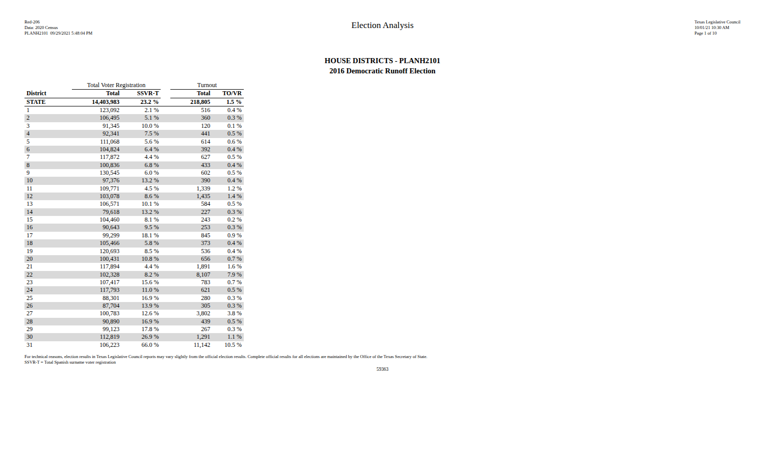Red-206
Data: 2020 Census
PLANH2101 09/29/2021 5:48:04 PM
Election Analysis
Texas Legislative Council
10/01/21 10:30 AM
Page 1 of 10
HOUSE DISTRICTS - PLANH2101
2016 Democratic Runoff Election
| | Total Voter Registration | | Turnout |
| --- | --- | --- | --- |
| District | Total | SSVR-T | | Total | TO/VR |
| STATE | 14,403,983 | 23.2 % | | 218,805 | 1.5 % |
| 1 | 123,092 | 2.1 % | | 516 | 0.4 % |
| 2 | 106,495 | 5.1 % | | 360 | 0.3 % |
| 3 | 91,345 | 10.0 % | | 120 | 0.1 % |
| 4 | 92,341 | 7.5 % | | 441 | 0.5 % |
| 5 | 111,068 | 5.6 % | | 614 | 0.6 % |
| 6 | 104,824 | 6.4 % | | 392 | 0.4 % |
| 7 | 117,872 | 4.4 % | | 627 | 0.5 % |
| 8 | 100,836 | 6.8 % | | 433 | 0.4 % |
| 9 | 130,545 | 6.0 % | | 602 | 0.5 % |
| 10 | 97,376 | 13.2 % | | 390 | 0.4 % |
| 11 | 109,771 | 4.5 % | | 1,339 | 1.2 % |
| 12 | 103,078 | 8.6 % | | 1,435 | 1.4 % |
| 13 | 106,571 | 10.1 % | | 584 | 0.5 % |
| 14 | 79,618 | 13.2 % | | 227 | 0.3 % |
| 15 | 104,460 | 8.1 % | | 243 | 0.2 % |
| 16 | 90,643 | 9.5 % | | 253 | 0.3 % |
| 17 | 99,299 | 18.1 % | | 845 | 0.9 % |
| 18 | 105,466 | 5.8 % | | 373 | 0.4 % |
| 19 | 120,693 | 8.5 % | | 536 | 0.4 % |
| 20 | 100,431 | 10.8 % | | 656 | 0.7 % |
| 21 | 117,894 | 4.4 % | | 1,891 | 1.6 % |
| 22 | 102,328 | 8.2 % | | 8,107 | 7.9 % |
| 23 | 107,417 | 15.6 % | | 783 | 0.7 % |
| 24 | 117,793 | 11.0 % | | 621 | 0.5 % |
| 25 | 88,301 | 16.9 % | | 280 | 0.3 % |
| 26 | 87,704 | 13.9 % | | 305 | 0.3 % |
| 27 | 100,783 | 12.6 % | | 3,802 | 3.8 % |
| 28 | 90,890 | 16.9 % | | 439 | 0.5 % |
| 29 | 99,123 | 17.8 % | | 267 | 0.3 % |
| 30 | 112,819 | 26.9 % | | 1,291 | 1.1 % |
| 31 | 106,223 | 66.0 % | | 11,142 | 10.5 % |
For technical reasons, election results in Texas Legislative Council reports may vary slightly from the official election results. Complete official results for all elections are maintained by the Office of the Texas Secretary of State.
SSVR-T = Total Spanish surname voter registration
59363